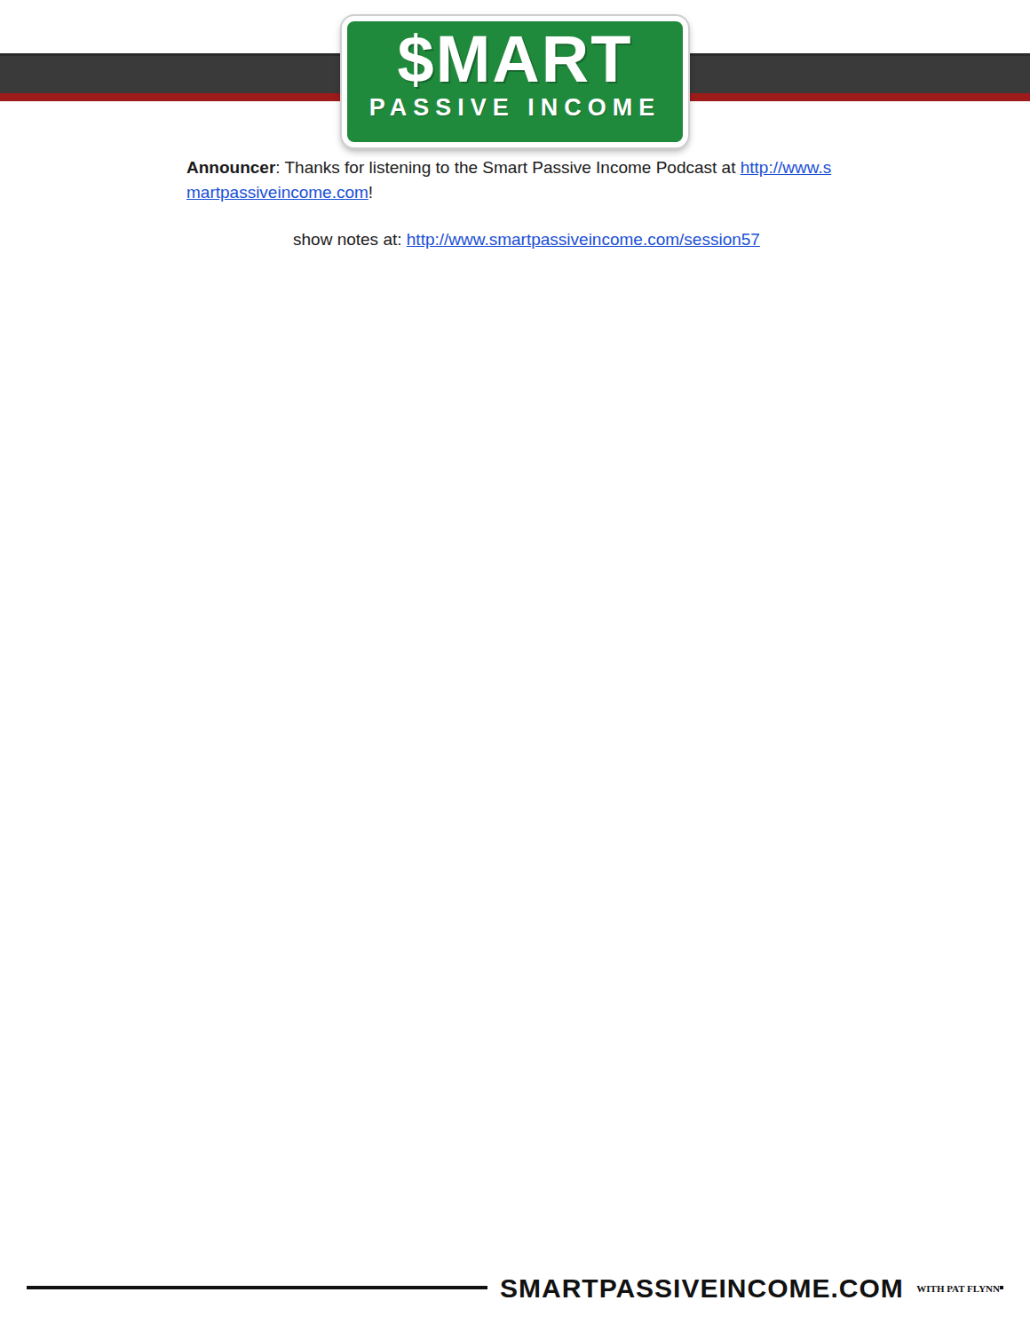$MART PASSIVE INCOME
Announcer: Thanks for listening to the Smart Passive Income Podcast at http://www.smartpassiveincome.com!
show notes at: http://www.smartpassiveincome.com/session57
SMARTPASSIVEINCOME.COM WITH PAT FLYNN